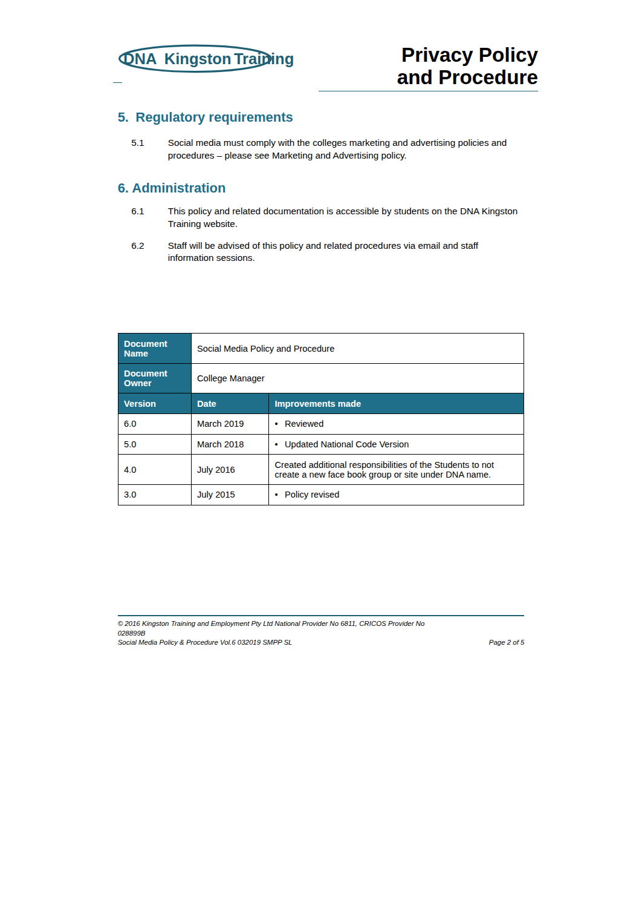DNA Kingston Training
Privacy Policy
and Procedure
5. Regulatory requirements
5.1
Social media must comply with the colleges marketing and advertising policies and procedures – please see Marketing and Advertising policy.
6. Administration
6.1
This policy and related documentation is accessible by students on the DNA Kingston Training website.
6.2
Staff will be advised of this policy and related procedures via email and staff information sessions.
| Document Name | Social Media Policy and Procedure |
| Document Owner | College Manager |
| Version | Date | Improvements made |
| 6.0 | March 2019 | • Reviewed |
| 5.0 | March 2018 | • Updated National Code Version |
| 4.0 | July 2016 | Created additional responsibilities of the Students to not create a new face book group or site under DNA name. |
| 3.0 | July 2015 | • Policy revised |
© 2016 Kingston Training and Employment Pty Ltd National Provider No 6811, CRICOS Provider No 028899B
Social Media Policy & Procedure Vol.6 032019 SMPP SL
Page 2 of 5